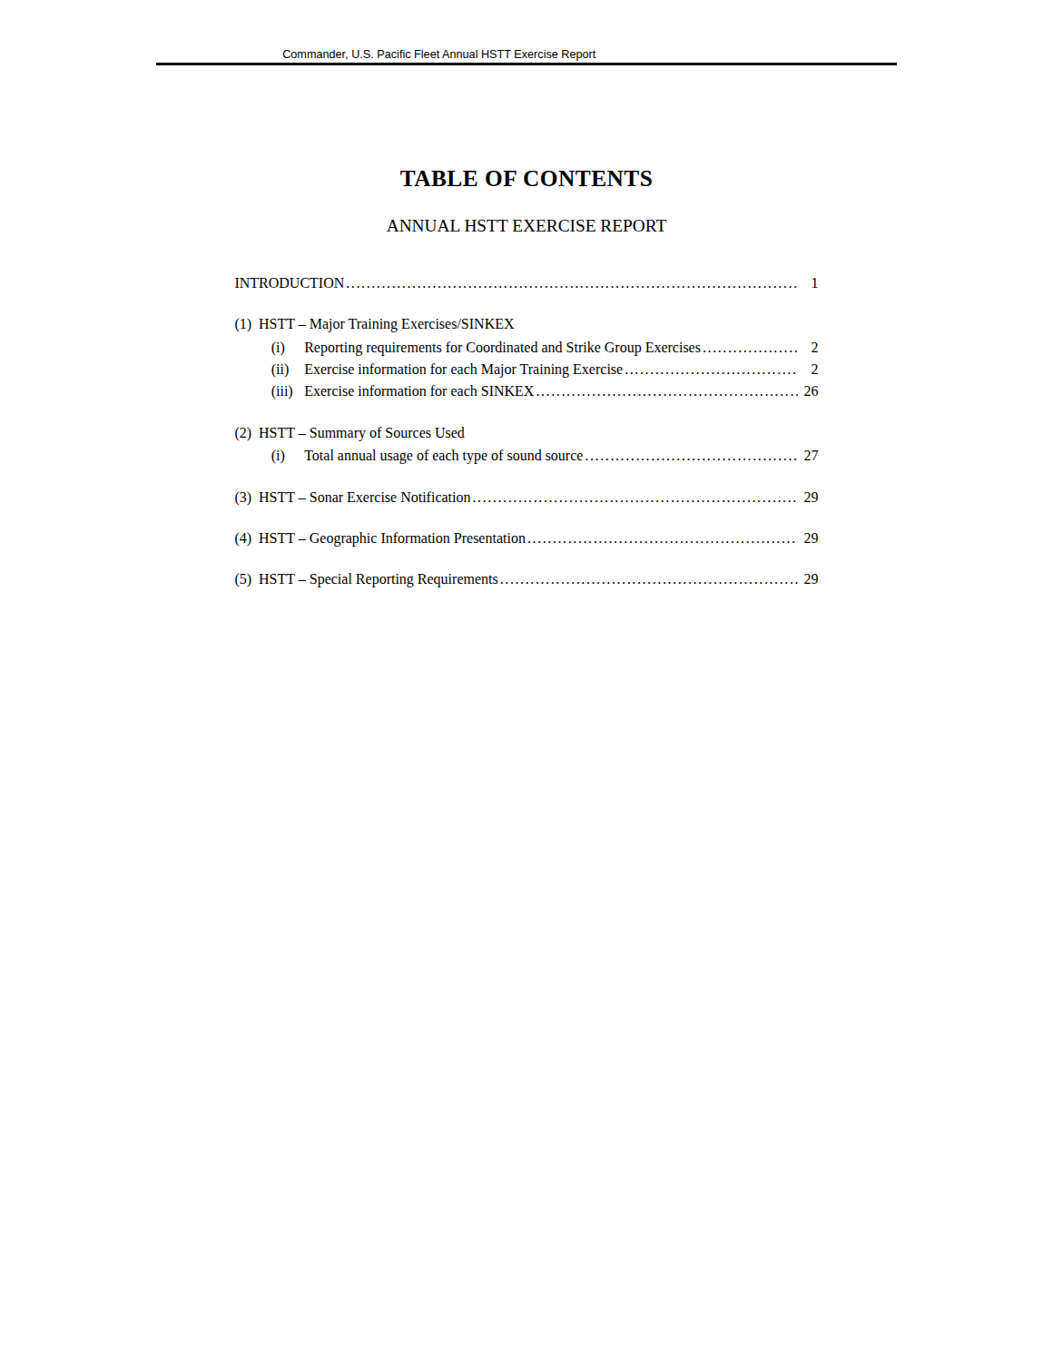Commander, U.S. Pacific Fleet Annual HSTT Exercise Report
TABLE OF CONTENTS
ANNUAL HSTT EXERCISE REPORT
INTRODUCTION .................................................................................................................. 1
(1) HSTT – Major Training Exercises/SINKEX
(i) Reporting requirements for Coordinated and Strike Group Exercises .............................. 2
(ii) Exercise information for each Major Training Exercise .................................................... 2
(iii) Exercise information for each SINKEX .......................................................................... 26
(2) HSTT – Summary of Sources Used
(i) Total annual usage of each type of sound source ........................................................... 27
(3) HSTT – Sonar Exercise Notification ...................................................................................... 29
(4) HSTT – Geographic Information Presentation ........................................................................ 29
(5) HSTT – Special Reporting Requirements .............................................................................. 29